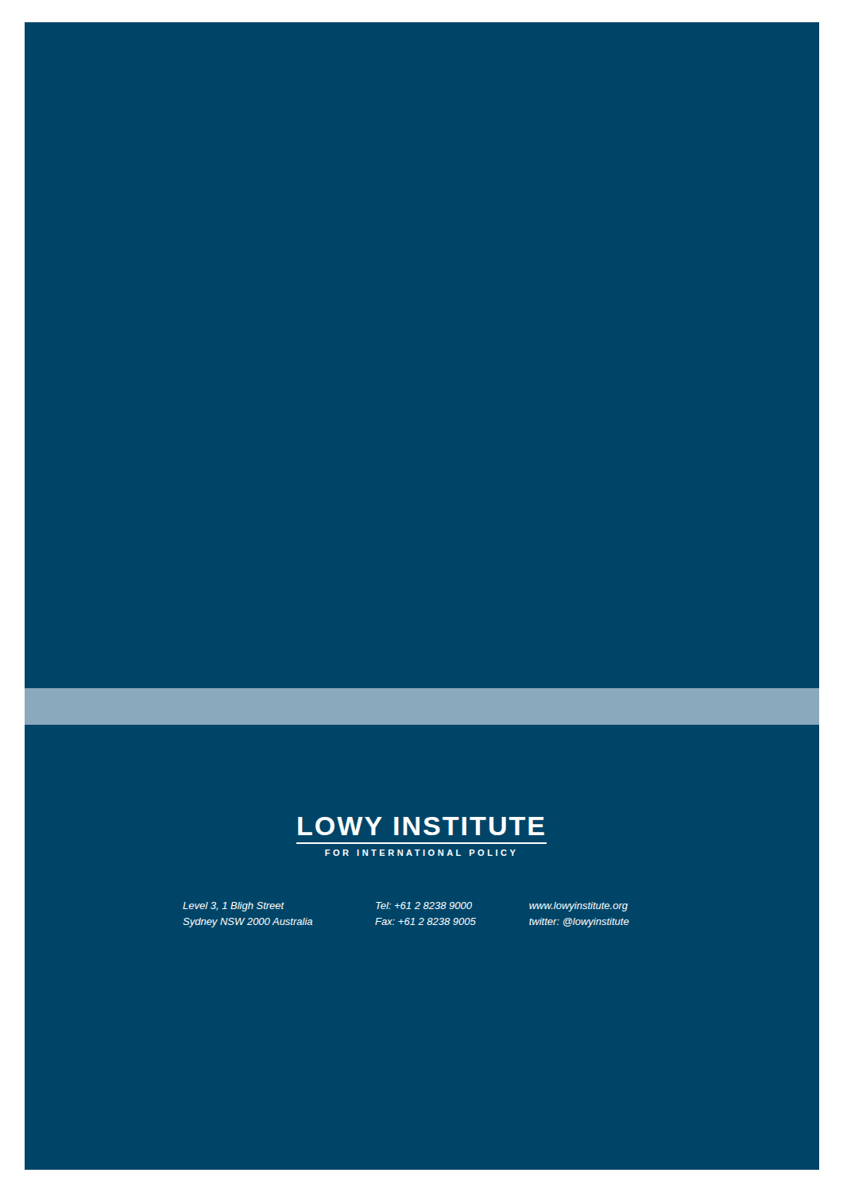LOWY INSTITUTE
For International Policy
| Level 3, 1 Bligh Street | Tel: +61 2 8238 9000 | www.lowyinstitute.org |
| Sydney NSW 2000 Australia | Fax: +61 2 8238 9005 | twitter: @lowyinstitute |